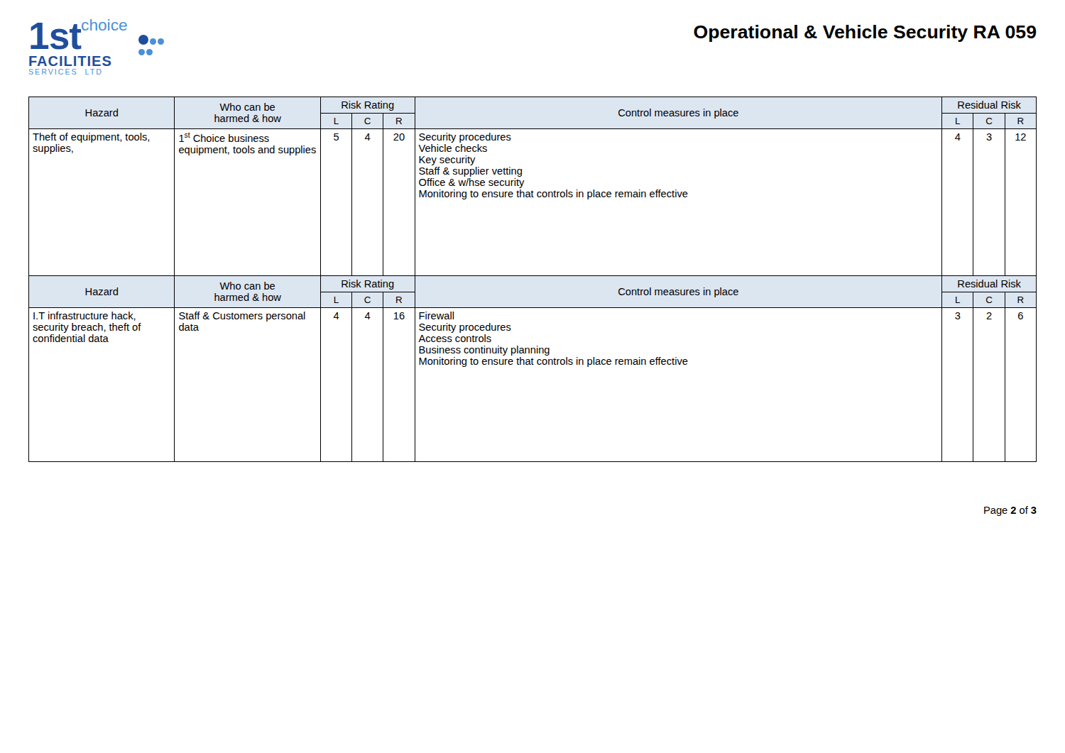1st choice
FACILITIES SERVICES LTD
Operational & Vehicle Security RA 059
| Hazard | Who can be harmed & how | Risk Rating | Control measures in place | Residual Risk |
| L | C | R | L | C | R |
| Theft of equipment, tools, supplies, | 1 st Choice business equipment, tools and supplies | 5 | 4 | 20 | Security procedures Vehicle checks Key security Staff & supplier vetting Office & w/hse security Monitoring to ensure that controls in place remain effective | 4 | 3 | 12 |
| Hazard | Who can be harmed & how | Risk Rating | Control measures in place | Residual Risk |
| L | C | R | L | C | R |
| I.T infrastructure hack, security breach, theft of confidential data | Staff & Customers personal data | 4 | 4 | 16 | Firewall Security procedures Access controls Business continuity planning Monitoring to ensure that controls in place remain effective | 3 | 2 | 6 |
Page 2 of 3